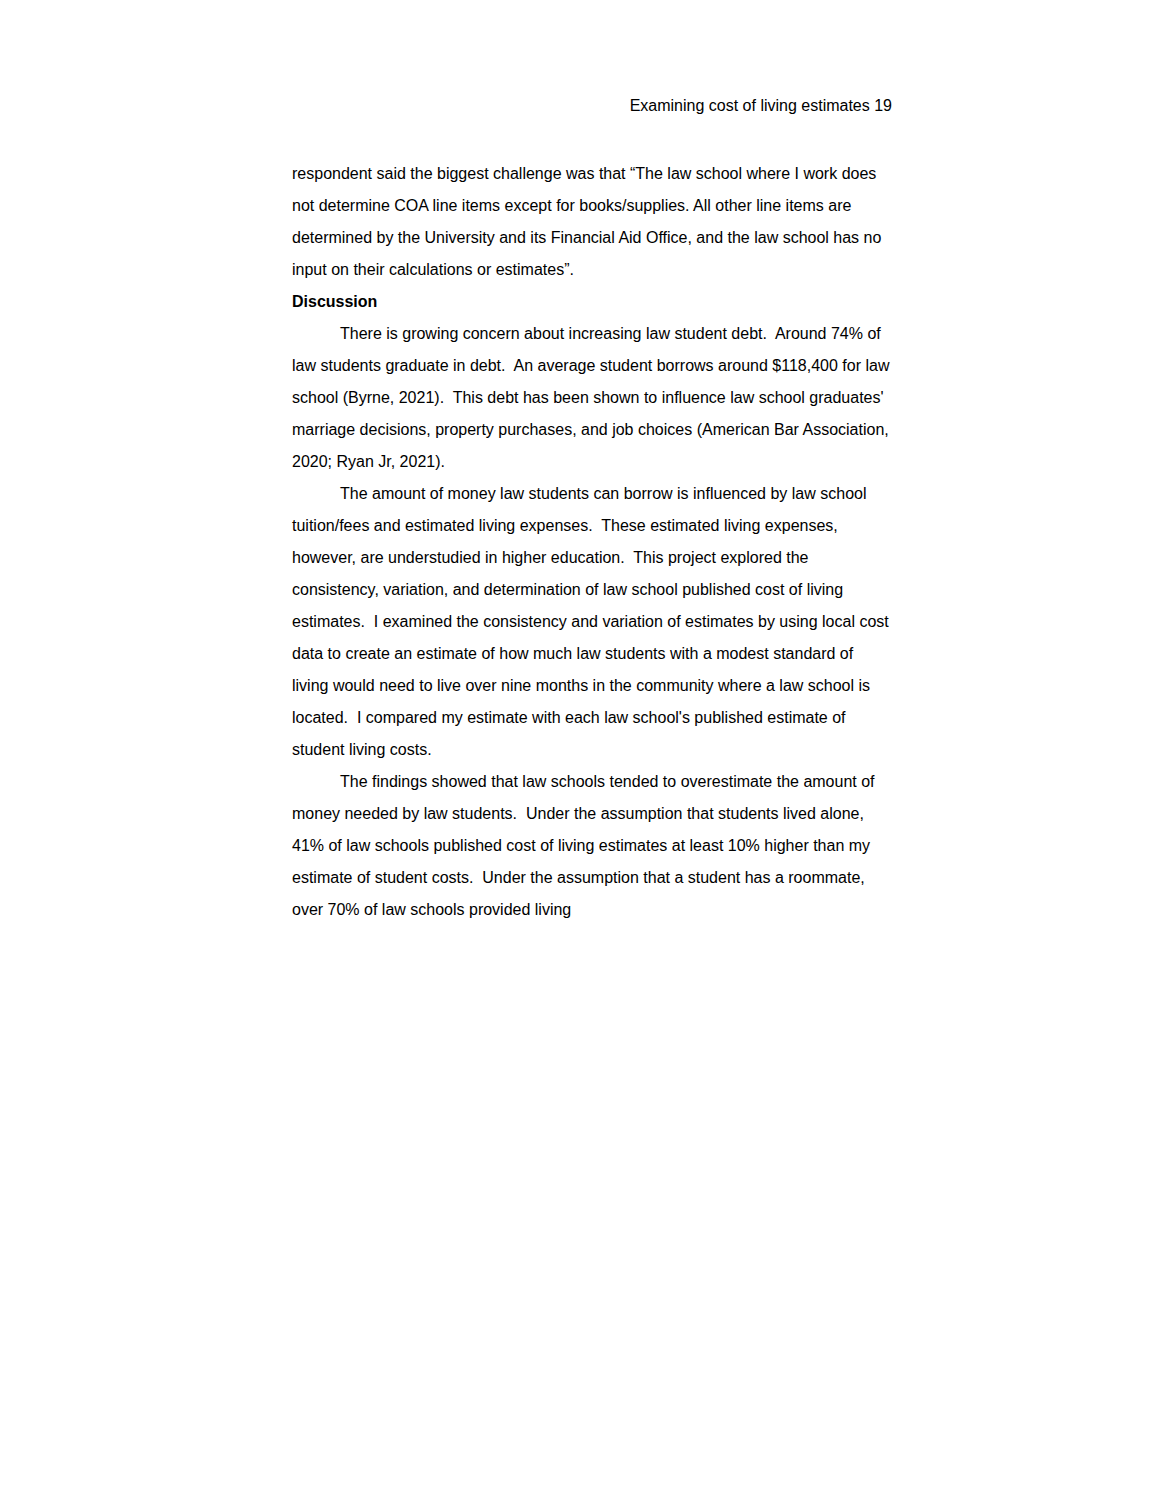Examining cost of living estimates 19
respondent said the biggest challenge was that “The law school where I work does not determine COA line items except for books/supplies. All other line items are determined by the University and its Financial Aid Office, and the law school has no input on their calculations or estimates”.
Discussion
There is growing concern about increasing law student debt. Around 74% of law students graduate in debt. An average student borrows around $118,400 for law school (Byrne, 2021). This debt has been shown to influence law school graduates' marriage decisions, property purchases, and job choices (American Bar Association, 2020; Ryan Jr, 2021).
The amount of money law students can borrow is influenced by law school tuition/fees and estimated living expenses. These estimated living expenses, however, are understudied in higher education. This project explored the consistency, variation, and determination of law school published cost of living estimates. I examined the consistency and variation of estimates by using local cost data to create an estimate of how much law students with a modest standard of living would need to live over nine months in the community where a law school is located. I compared my estimate with each law school's published estimate of student living costs.
The findings showed that law schools tended to overestimate the amount of money needed by law students. Under the assumption that students lived alone, 41% of law schools published cost of living estimates at least 10% higher than my estimate of student costs. Under the assumption that a student has a roommate, over 70% of law schools provided living